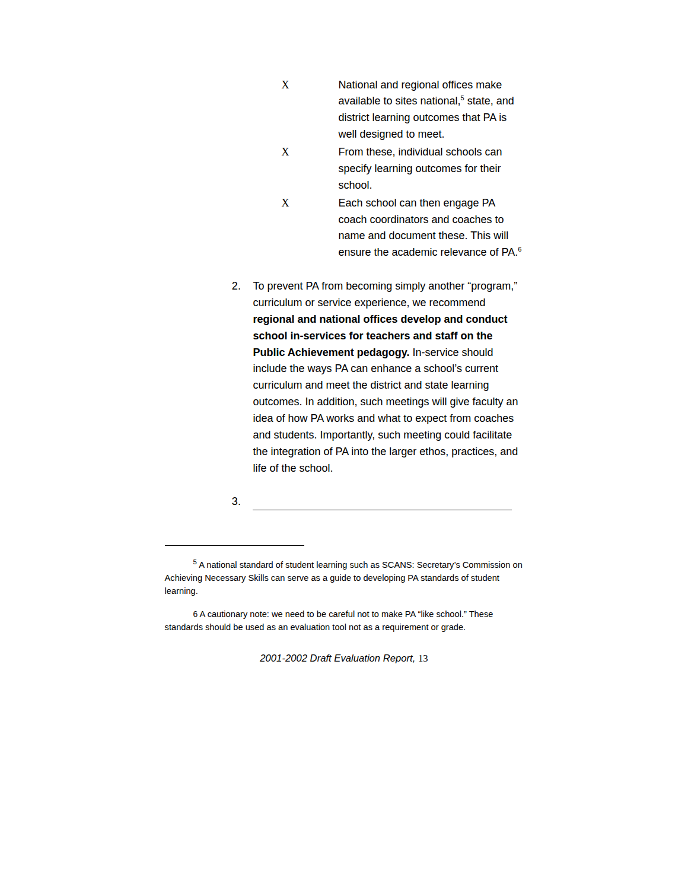ΧNational and regional offices make available to sites national,5 state, and district learning outcomes that PA is well designed to meet.
ΧFrom these, individual schools can specify learning outcomes for their school.
ΧEach school can then engage PA coach coordinators and coaches to name and document these. This will ensure the academic relevance of PA.6
To prevent PA from becoming simply another “program,” curriculum or service experience, we recommend regional and national offices develop and conduct school in-services for teachers and staff on the Public Achievement pedagogy. In-service should include the ways PA can enhance a school’s current curriculum and meet the district and state learning outcomes. In addition, such meetings will give faculty an idea of how PA works and what to expect from coaches and students. Importantly, such meeting could facilitate the integration of PA into the larger ethos, practices, and life of the school.
5 A national standard of student learning such as SCANS: Secretary’s Commission on Achieving Necessary Skills can serve as a guide to developing PA standards of student learning.
6 A cautionary note: we need to be careful not to make PA “like school.” These standards should be used as an evaluation tool not as a requirement or grade.
2001-2002 Draft Evaluation Report, 13